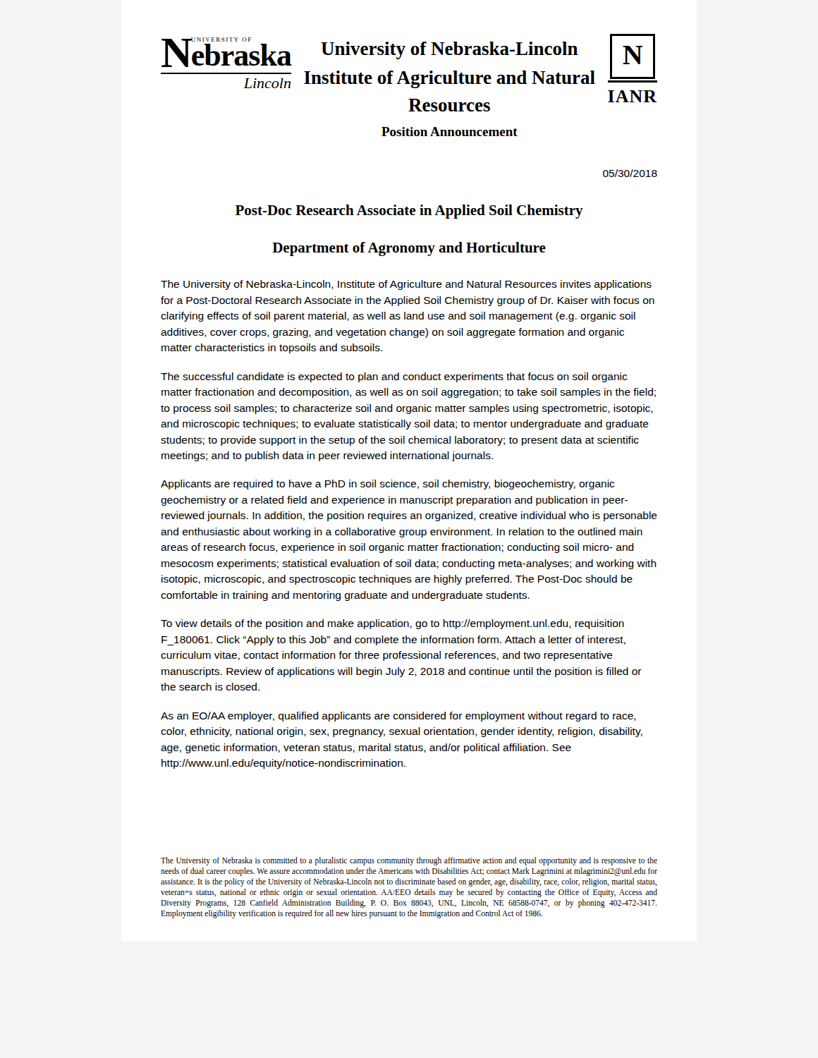N University of ebraska
Lincoln
University of Nebraska-Lincoln
Institute of Agriculture and Natural Resources
Position Announcement
N
IANR
05/30/2018
Post-Doc Research Associate in Applied Soil Chemistry
Department of Agronomy and Horticulture
The University of Nebraska-Lincoln, Institute of Agriculture and Natural Resources invites applications for a Post-Doctoral Research Associate in the Applied Soil Chemistry group of Dr. Kaiser with focus on clarifying effects of soil parent material, as well as land use and soil management (e.g. organic soil additives, cover crops, grazing, and vegetation change) on soil aggregate formation and organic matter characteristics in topsoils and subsoils.
The successful candidate is expected to plan and conduct experiments that focus on soil organic matter fractionation and decomposition, as well as on soil aggregation; to take soil samples in the field; to process soil samples; to characterize soil and organic matter samples using spectrometric, isotopic, and microscopic techniques; to evaluate statistically soil data; to mentor undergraduate and graduate students; to provide support in the setup of the soil chemical laboratory; to present data at scientific meetings; and to publish data in peer reviewed international journals.
Applicants are required to have a PhD in soil science, soil chemistry, biogeochemistry, organic geochemistry or a related field and experience in manuscript preparation and publication in peer-reviewed journals. In addition, the position requires an organized, creative individual who is personable and enthusiastic about working in a collaborative group environment. In relation to the outlined main areas of research focus, experience in soil organic matter fractionation; conducting soil micro- and mesocosm experiments; statistical evaluation of soil data; conducting meta-analyses; and working with isotopic, microscopic, and spectroscopic techniques are highly preferred. The Post-Doc should be comfortable in training and mentoring graduate and undergraduate students.
To view details of the position and make application, go to http://employment.unl.edu, requisition F_180061. Click “Apply to this Job” and complete the information form. Attach a letter of interest, curriculum vitae, contact information for three professional references, and two representative manuscripts. Review of applications will begin July 2, 2018 and continue until the position is filled or the search is closed.
As an EO/AA employer, qualified applicants are considered for employment without regard to race, color, ethnicity, national origin, sex, pregnancy, sexual orientation, gender identity, religion, disability, age, genetic information, veteran status, marital status, and/or political affiliation. See http://www.unl.edu/equity/notice-nondiscrimination.
The University of Nebraska is committed to a pluralistic campus community through affirmative action and equal opportunity and is responsive to the needs of dual career couples. We assure accommodation under the Americans with Disabilities Act; contact Mark Lagrimini at mlagrimini2@unl.edu for assistance. It is the policy of the University of Nebraska-Lincoln not to discriminate based on gender, age, disability, race, color, religion, marital status, veteran=s status, national or ethnic origin or sexual orientation. AA/EEO details may be secured by contacting the Office of Equity, Access and Diversity Programs, 128 Canfield Administration Building, P. O. Box 88043, UNL, Lincoln, NE 68588-0747, or by phoning 402-472-3417. Employment eligibility verification is required for all new hires pursuant to the Immigration and Control Act of 1986.